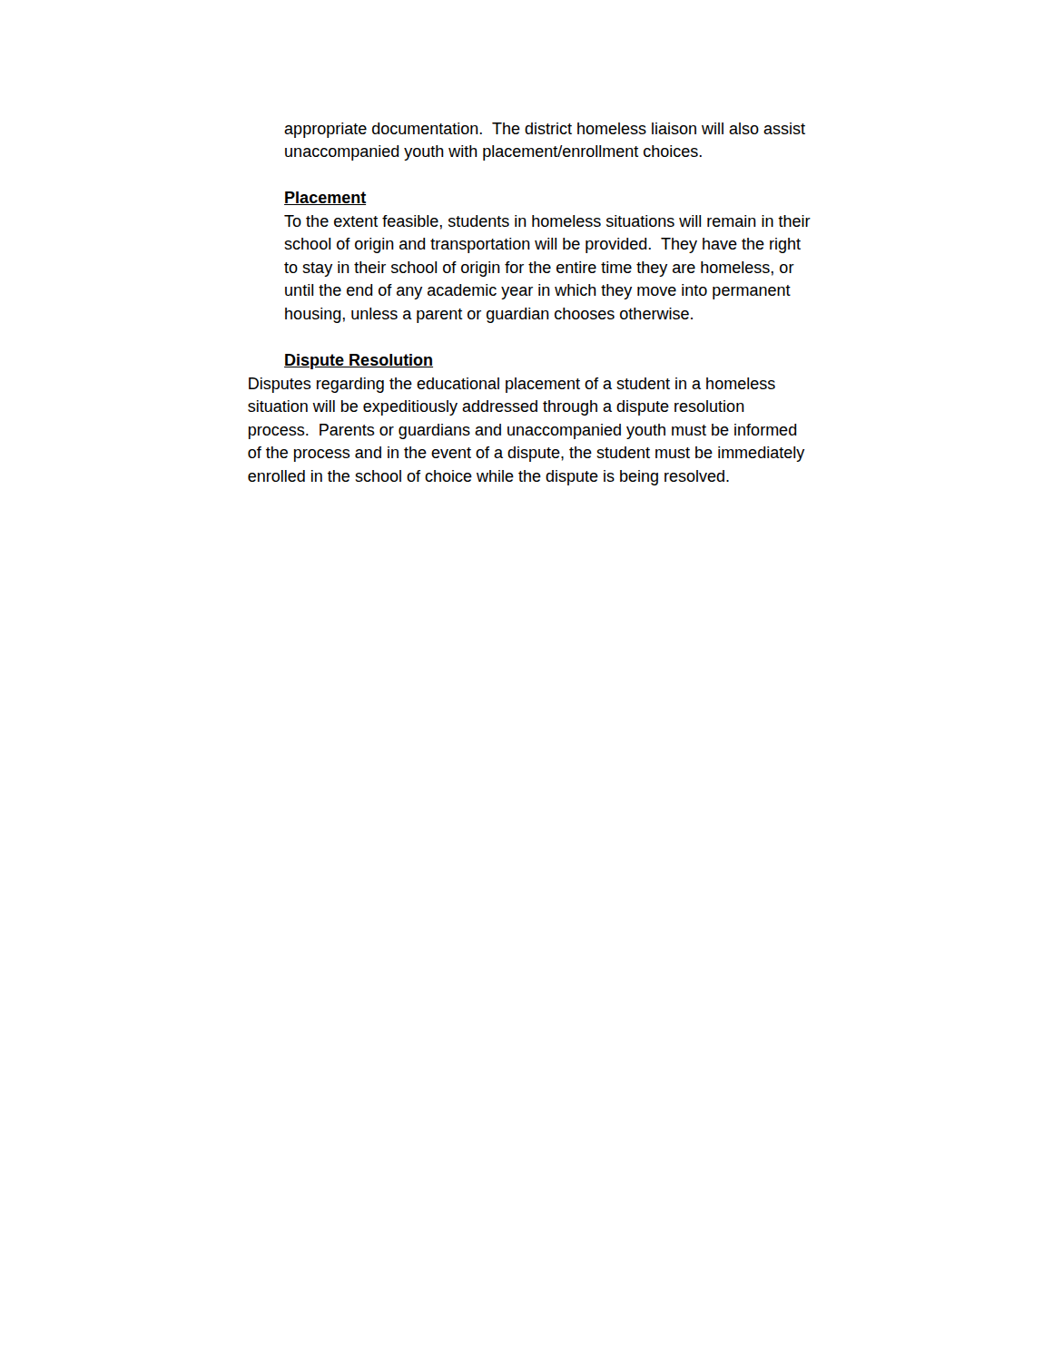appropriate documentation. The district homeless liaison will also assist unaccompanied youth with placement/enrollment choices.
Placement
To the extent feasible, students in homeless situations will remain in their school of origin and transportation will be provided. They have the right to stay in their school of origin for the entire time they are homeless, or until the end of any academic year in which they move into permanent housing, unless a parent or guardian chooses otherwise.
Dispute Resolution
Disputes regarding the educational placement of a student in a homeless situation will be expeditiously addressed through a dispute resolution process. Parents or guardians and unaccompanied youth must be informed of the process and in the event of a dispute, the student must be immediately enrolled in the school of choice while the dispute is being resolved.